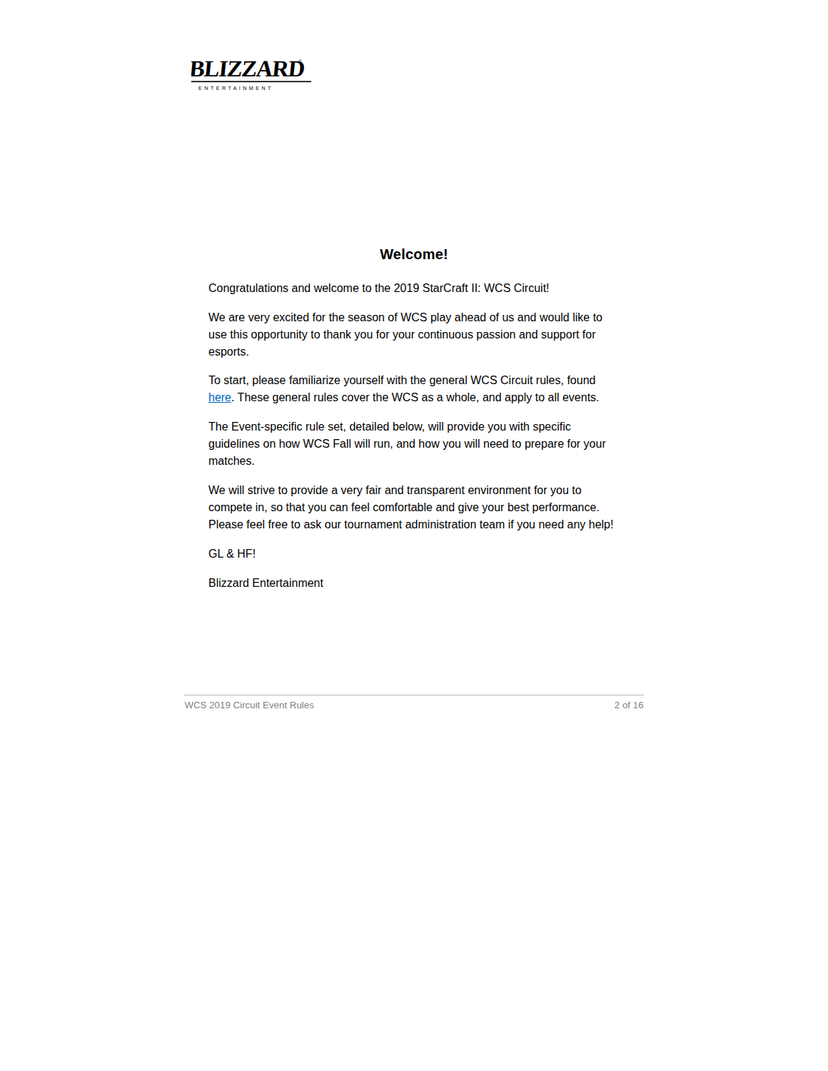Blizzard Entertainment BLIZZARD ® ENTERTAINMENT
Welcome!
Congratulations and welcome to the 2019 StarCraft II: WCS Circuit!
We are very excited for the season of WCS play ahead of us and would like to use this opportunity to thank you for your continuous passion and support for esports.
To start, please familiarize yourself with the general WCS Circuit rules, found here. These general rules cover the WCS as a whole, and apply to all events.
The Event-specific rule set, detailed below, will provide you with specific guidelines on how WCS Fall will run, and how you will need to prepare for your matches.
We will strive to provide a very fair and transparent environment for you to compete in, so that you can feel comfortable and give your best performance. Please feel free to ask our tournament administration team if you need any help!
GL & HF!
Blizzard Entertainment
WCS 2019 Circuit Event Rules 2 of 16